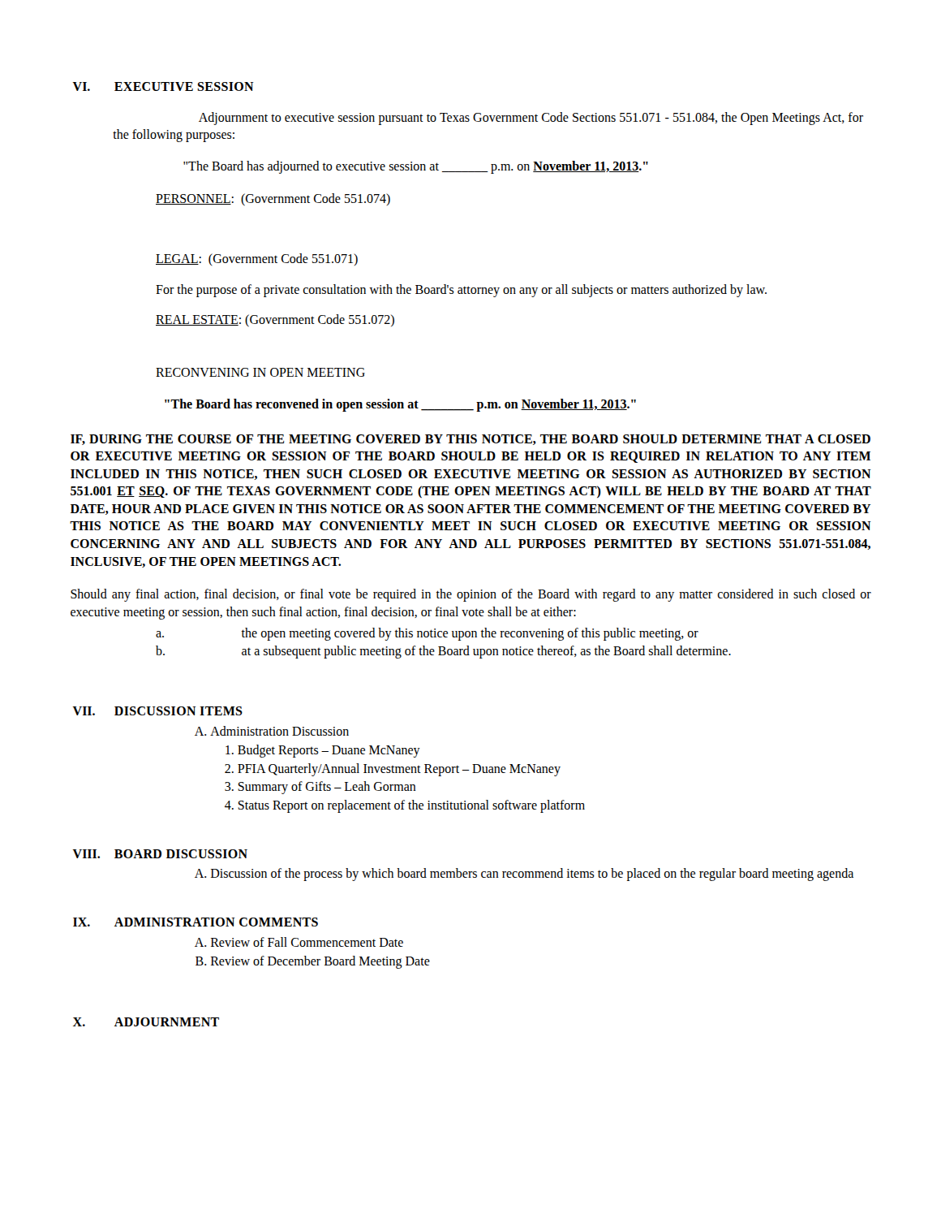VI. EXECUTIVE SESSION
Adjournment to executive session pursuant to Texas Government Code Sections 551.071 - 551.084, the Open Meetings Act, for the following purposes:
"The Board has adjourned to executive session at _______ p.m. on November 11, 2013."
PERSONNEL: (Government Code 551.074)
LEGAL: (Government Code 551.071)
For the purpose of a private consultation with the Board's attorney on any or all subjects or matters authorized by law.
REAL ESTATE: (Government Code 551.072)
RECONVENING IN OPEN MEETING
"The Board has reconvened in open session at ________ p.m. on November 11, 2013."
IF, DURING THE COURSE OF THE MEETING COVERED BY THIS NOTICE, THE BOARD SHOULD DETERMINE THAT A CLOSED OR EXECUTIVE MEETING OR SESSION OF THE BOARD SHOULD BE HELD OR IS REQUIRED IN RELATION TO ANY ITEM INCLUDED IN THIS NOTICE, THEN SUCH CLOSED OR EXECUTIVE MEETING OR SESSION AS AUTHORIZED BY SECTION 551.001 ET SEQ. OF THE TEXAS GOVERNMENT CODE (THE OPEN MEETINGS ACT) WILL BE HELD BY THE BOARD AT THAT DATE, HOUR AND PLACE GIVEN IN THIS NOTICE OR AS SOON AFTER THE COMMENCEMENT OF THE MEETING COVERED BY THIS NOTICE AS THE BOARD MAY CONVENIENTLY MEET IN SUCH CLOSED OR EXECUTIVE MEETING OR SESSION CONCERNING ANY AND ALL SUBJECTS AND FOR ANY AND ALL PURPOSES PERMITTED BY SECTIONS 551.071-551.084, INCLUSIVE, OF THE OPEN MEETINGS ACT.
Should any final action, final decision, or final vote be required in the opinion of the Board with regard to any matter considered in such closed or executive meeting or session, then such final action, final decision, or final vote shall be at either:
a. the open meeting covered by this notice upon the reconvening of this public meeting, or
b. at a subsequent public meeting of the Board upon notice thereof, as the Board shall determine.
VII. DISCUSSION ITEMS
Administration Discussion
Budget Reports – Duane McNaney
PFIA Quarterly/Annual Investment Report – Duane McNaney
Summary of Gifts – Leah Gorman
Status Report on replacement of the institutional software platform
VIII. BOARD DISCUSSION
Discussion of the process by which board members can recommend items to be placed on the regular board meeting agenda
IX. ADMINISTRATION COMMENTS
Review of Fall Commencement Date
Review of December Board Meeting Date
X. ADJOURNMENT